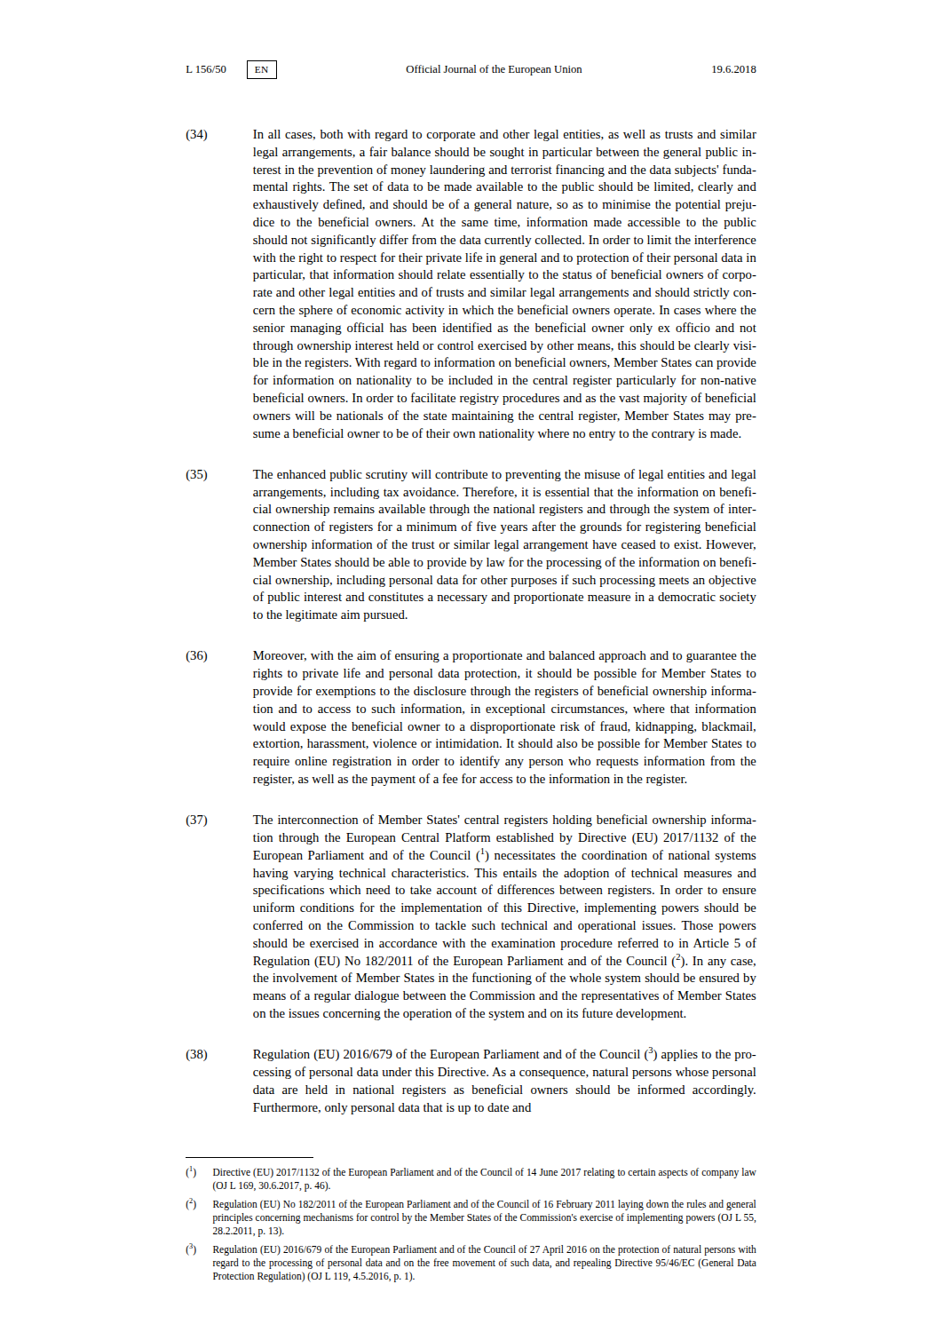L 156/50 EN
Official Journal of the European Union
19.6.2018
(34) In all cases, both with regard to corporate and other legal entities, as well as trusts and similar legal arrangements, a fair balance should be sought in particular between the general public interest in the prevention of money laundering and terrorist financing and the data subjects' fundamental rights. The set of data to be made available to the public should be limited, clearly and exhaustively defined, and should be of a general nature, so as to minimise the potential prejudice to the beneficial owners. At the same time, information made accessible to the public should not significantly differ from the data currently collected. In order to limit the interference with the right to respect for their private life in general and to protection of their personal data in particular, that information should relate essentially to the status of beneficial owners of corporate and other legal entities and of trusts and similar legal arrangements and should strictly concern the sphere of economic activity in which the beneficial owners operate. In cases where the senior managing official has been identified as the beneficial owner only ex officio and not through ownership interest held or control exercised by other means, this should be clearly visible in the registers. With regard to information on beneficial owners, Member States can provide for information on nationality to be included in the central register particularly for non-native beneficial owners. In order to facilitate registry procedures and as the vast majority of beneficial owners will be nationals of the state maintaining the central register, Member States may presume a beneficial owner to be of their own nationality where no entry to the contrary is made.
(35) The enhanced public scrutiny will contribute to preventing the misuse of legal entities and legal arrangements, including tax avoidance. Therefore, it is essential that the information on beneficial ownership remains available through the national registers and through the system of interconnection of registers for a minimum of five years after the grounds for registering beneficial ownership information of the trust or similar legal arrangement have ceased to exist. However, Member States should be able to provide by law for the processing of the information on beneficial ownership, including personal data for other purposes if such processing meets an objective of public interest and constitutes a necessary and proportionate measure in a democratic society to the legitimate aim pursued.
(36) Moreover, with the aim of ensuring a proportionate and balanced approach and to guarantee the rights to private life and personal data protection, it should be possible for Member States to provide for exemptions to the disclosure through the registers of beneficial ownership information and to access to such information, in exceptional circumstances, where that information would expose the beneficial owner to a disproportionate risk of fraud, kidnapping, blackmail, extortion, harassment, violence or intimidation. It should also be possible for Member States to require online registration in order to identify any person who requests information from the register, as well as the payment of a fee for access to the information in the register.
(37) The interconnection of Member States' central registers holding beneficial ownership information through the European Central Platform established by Directive (EU) 2017/1132 of the European Parliament and of the Council (1) necessitates the coordination of national systems having varying technical characteristics. This entails the adoption of technical measures and specifications which need to take account of differences between registers. In order to ensure uniform conditions for the implementation of this Directive, implementing powers should be conferred on the Commission to tackle such technical and operational issues. Those powers should be exercised in accordance with the examination procedure referred to in Article 5 of Regulation (EU) No 182/2011 of the European Parliament and of the Council (2). In any case, the involvement of Member States in the functioning of the whole system should be ensured by means of a regular dialogue between the Commission and the representatives of Member States on the issues concerning the operation of the system and on its future development.
(38) Regulation (EU) 2016/679 of the European Parliament and of the Council (3) applies to the processing of personal data under this Directive. As a consequence, natural persons whose personal data are held in national registers as beneficial owners should be informed accordingly. Furthermore, only personal data that is up to date and
(1) Directive (EU) 2017/1132 of the European Parliament and of the Council of 14 June 2017 relating to certain aspects of company law (OJ L 169, 30.6.2017, p. 46).
(2) Regulation (EU) No 182/2011 of the European Parliament and of the Council of 16 February 2011 laying down the rules and general principles concerning mechanisms for control by the Member States of the Commission's exercise of implementing powers (OJ L 55, 28.2.2011, p. 13).
(3) Regulation (EU) 2016/679 of the European Parliament and of the Council of 27 April 2016 on the protection of natural persons with regard to the processing of personal data and on the free movement of such data, and repealing Directive 95/46/EC (General Data Protection Regulation) (OJ L 119, 4.5.2016, p. 1).